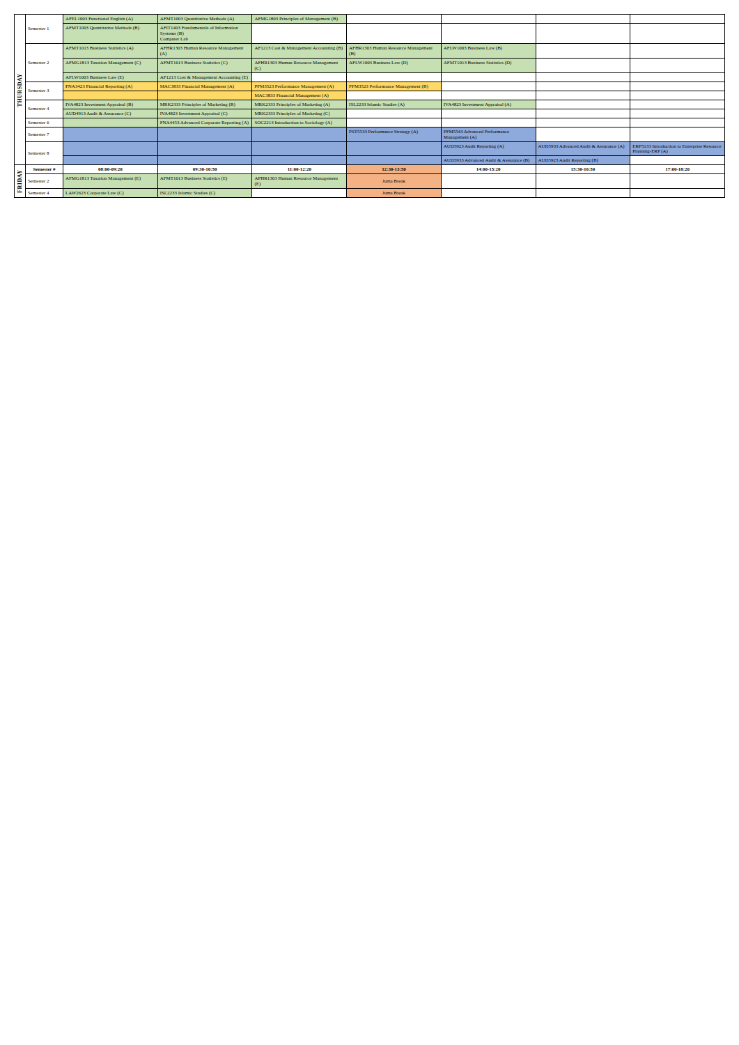| THURSDAY | Semester 1 | AFEL1003 Functional English (A) | AFMT1003 Quantitative Methods (A) | AFMG1803 Principles of Management (B) | | | | |
| AFMT1003 Quantitative Methods (B) | AFIT1403 Fundamentals of Information Systems (B) Computer Lab | | | | | |
| Semester 2 | AFMT1013 Business Statistics (A) | AFHR1303 Human Resource Management (A) | AF1213 Cost & Management Accounting (B) | AFHR1303 Human Resource Management (B) | AFLW1003 Business Law (B) | | |
| AFMG1813 Taxation Management (C) | AFMT1013 Business Statistics (C) | AFHR1303 Human Resource Management (C) | AFLW1003 Business Law (D) | AFMT1013 Business Statistics (D) | | |
| AFLW1003 Business Law (E) | AF1213 Cost & Management Accounting (E) | | | | | |
| Semester 3 | FNA3423 Financial Reporting (A) | MAC3833 Financial Management (A) | PFM3523 Performance Management (A) | PFM3523 Performance Management (B) | | | |
| | | MAC3833 Financial Management (A) | | | | |
| Semester 4 | IVA4823 Investment Appraisal (B) | MRK2333 Principles of Marketing (B) | MRK2333 Principles of Marketing (A) | ISL2233 Islamic Studies (A) | IVA4823 Investment Appraisal (A) | | |
| AUD4913 Audit & Assurance (C) | IVA4823 Investment Appraisal (C) | MRK2333 Principles of Marketing (C) | | | | |
| Semester 6 | | FNA4453 Advanced Corporate Reporting (A) | SOC2213 Introduction to Sociology (A) | | | | |
| Semester 7 | | | | PST5533 Performance Strategy (A) | PFM5543 Advanced Performance Management (A) | | |
| Semester 8 | | | | | AUD5923 Audit Reporting (A) | AUD5933 Advanced Audit & Assurance (A) | ERP5133 Introduction to Enterprise Resource Planning-ERP (A) |
| | | | | AUD5933 Advanced Audit & Assurance (B) | AUD5923 Audit Reporting (B) | |
| FRIDAY | Semester # | 08:00-09:20 | 09:30-10:50 | 11:00-12:20 | 12:30-13:50 | 14:00-15:20 | 15:30-16:50 | 17:00-18:20 |
| Semester 2 | AFMG1813 Taxation Management (E) | AFMT1013 Business Statistics (E) | AFHR1303 Human Resource Management (E) | Juma Break | | | |
| Semester 4 | LAW2623 Corporate Law (C) | ISL2233 Islamic Studies (C) | | Juma Break | | | |